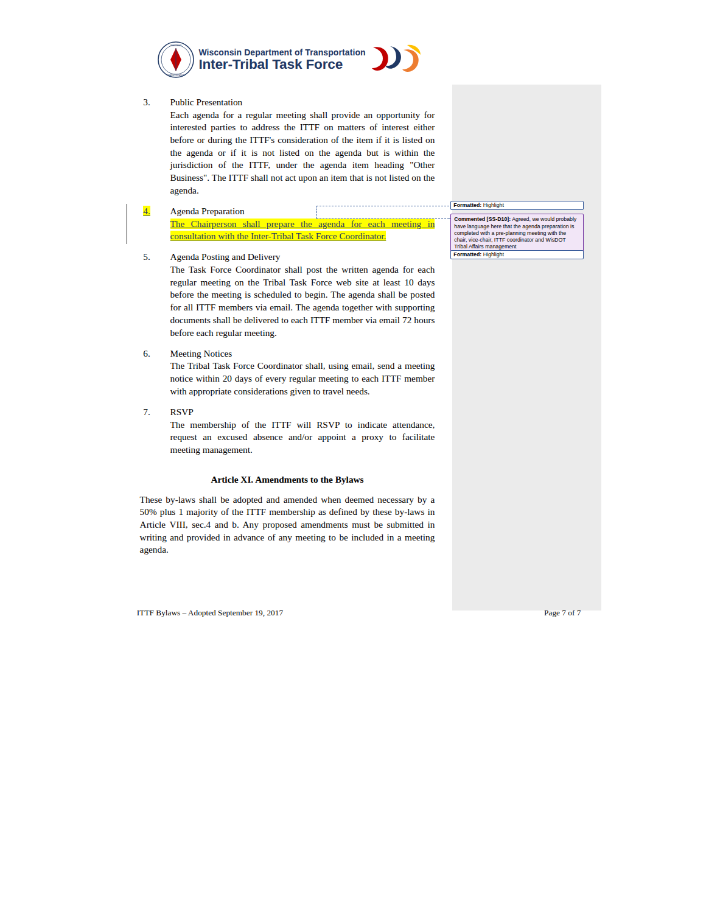WISCONSIN TRANSPORTATION
Wisconsin Department of Transportation
Inter-Tribal Task Force
3. Public Presentation Each agenda for a regular meeting shall provide an opportunity for interested parties to address the ITTF on matters of interest either before or during the ITTF's consideration of the item if it is listed on the agenda or if it is not listed on the agenda but is within the jurisdiction of the ITTF, under the agenda item heading "Other Business". The ITTF shall not act upon an item that is not listed on the agenda.
4. Agenda Preparation The Chairperson shall prepare the agenda for each meeting in consultation with the Inter-Tribal Task Force Coordinator.
5. Agenda Posting and Delivery The Task Force Coordinator shall post the written agenda for each regular meeting on the Tribal Task Force web site at least 10 days before the meeting is scheduled to begin. The agenda shall be posted for all ITTF members via email. The agenda together with supporting documents shall be delivered to each ITTF member via email 72 hours before each regular meeting.
6. Meeting Notices The Tribal Task Force Coordinator shall, using email, send a meeting notice within 20 days of every regular meeting to each ITTF member with appropriate considerations given to travel needs.
7. RSVP The membership of the ITTF will RSVP to indicate attendance, request an excused absence and/or appoint a proxy to facilitate meeting management.
Article XI. Amendments to the Bylaws
These by-laws shall be adopted and amended when deemed necessary by a 50% plus 1 majority of the ITTF membership as defined by these by-laws in Article VIII, sec.4 and b. Any proposed amendments must be submitted in writing and provided in advance of any meeting to be included in a meeting agenda.
Formatted: Highlight
Commented [SS-D10]: Agreed, we would probably have language here that the agenda preparation is completed with a pre-planning meeting with the chair, vice-chair, ITTF coordinator and WisDOT Tribal Affairs management
Formatted: Highlight
ITTF Bylaws – Adopted September 19, 2017 Page 7 of 7